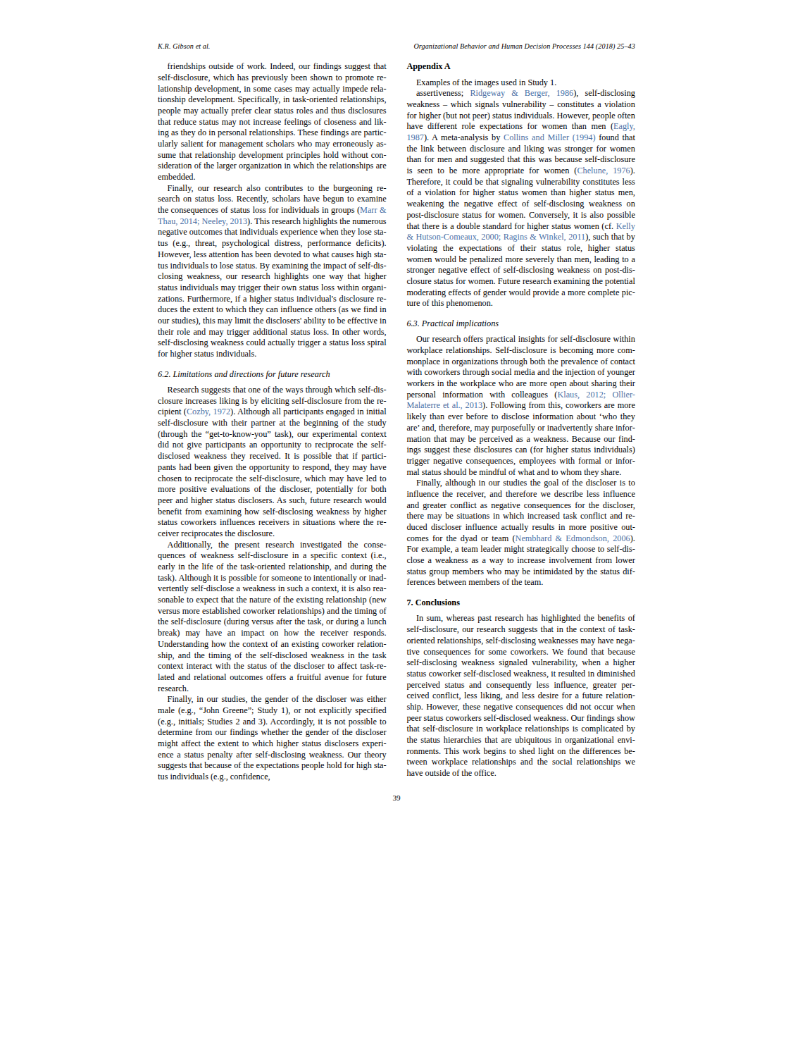K.R. Gibson et al. Organizational Behavior and Human Decision Processes 144 (2018) 25–43
friendships outside of work. Indeed, our findings suggest that self-disclosure, which has previously been shown to promote relationship development, in some cases may actually impede relationship development. Specifically, in task-oriented relationships, people may actually prefer clear status roles and thus disclosures that reduce status may not increase feelings of closeness and liking as they do in personal relationships. These findings are particularly salient for management scholars who may erroneously assume that relationship development principles hold without consideration of the larger organization in which the relationships are embedded.
Finally, our research also contributes to the burgeoning research on status loss. Recently, scholars have begun to examine the consequences of status loss for individuals in groups (Marr & Thau, 2014; Neeley, 2013). This research highlights the numerous negative outcomes that individuals experience when they lose status (e.g., threat, psychological distress, performance deficits). However, less attention has been devoted to what causes high status individuals to lose status. By examining the impact of self-disclosing weakness, our research highlights one way that higher status individuals may trigger their own status loss within organizations. Furthermore, if a higher status individual's disclosure reduces the extent to which they can influence others (as we find in our studies), this may limit the disclosers' ability to be effective in their role and may trigger additional status loss. In other words, self-disclosing weakness could actually trigger a status loss spiral for higher status individuals.
6.2. Limitations and directions for future research
Research suggests that one of the ways through which self-disclosure increases liking is by eliciting self-disclosure from the recipient (Cozby, 1972). Although all participants engaged in initial self-disclosure with their partner at the beginning of the study (through the “get-to-know-you” task), our experimental context did not give participants an opportunity to reciprocate the self-disclosed weakness they received. It is possible that if participants had been given the opportunity to respond, they may have chosen to reciprocate the self-disclosure, which may have led to more positive evaluations of the discloser, potentially for both peer and higher status disclosers. As such, future research would benefit from examining how self-disclosing weakness by higher status coworkers influences receivers in situations where the receiver reciprocates the disclosure.
Additionally, the present research investigated the consequences of weakness self-disclosure in a specific context (i.e., early in the life of the task-oriented relationship, and during the task). Although it is possible for someone to intentionally or inadvertently self-disclose a weakness in such a context, it is also reasonable to expect that the nature of the existing relationship (new versus more established coworker relationships) and the timing of the self-disclosure (during versus after the task, or during a lunch break) may have an impact on how the receiver responds. Understanding how the context of an existing coworker relationship, and the timing of the self-disclosed weakness in the task context interact with the status of the discloser to affect task-related and relational outcomes offers a fruitful avenue for future research.
Finally, in our studies, the gender of the discloser was either male (e.g., “John Greene”; Study 1), or not explicitly specified (e.g., initials; Studies 2 and 3). Accordingly, it is not possible to determine from our findings whether the gender of the discloser might affect the extent to which higher status disclosers experience a status penalty after self-disclosing weakness. Our theory suggests that because of the expectations people hold for high status individuals (e.g., confidence,
Appendix A
Examples of the images used in Study 1.
assertiveness; Ridgeway & Berger, 1986), self-disclosing weakness – which signals vulnerability – constitutes a violation for higher (but not peer) status individuals. However, people often have different role expectations for women than men (Eagly, 1987). A meta-analysis by Collins and Miller (1994) found that the link between disclosure and liking was stronger for women than for men and suggested that this was because self-disclosure is seen to be more appropriate for women (Chelune, 1976). Therefore, it could be that signaling vulnerability constitutes less of a violation for higher status women than higher status men, weakening the negative effect of self-disclosing weakness on post-disclosure status for women. Conversely, it is also possible that there is a double standard for higher status women (cf. Kelly & Hutson-Comeaux, 2000; Ragins & Winkel, 2011), such that by violating the expectations of their status role, higher status women would be penalized more severely than men, leading to a stronger negative effect of self-disclosing weakness on post-disclosure status for women. Future research examining the potential moderating effects of gender would provide a more complete picture of this phenomenon.
6.3. Practical implications
Our research offers practical insights for self-disclosure within workplace relationships. Self-disclosure is becoming more commonplace in organizations through both the prevalence of contact with coworkers through social media and the injection of younger workers in the workplace who are more open about sharing their personal information with colleagues (Klaus, 2012; Ollier-Malaterre et al., 2013). Following from this, coworkers are more likely than ever before to disclose information about ‘who they are’ and, therefore, may purposefully or inadvertently share information that may be perceived as a weakness. Because our findings suggest these disclosures can (for higher status individuals) trigger negative consequences, employees with formal or informal status should be mindful of what and to whom they share.
Finally, although in our studies the goal of the discloser is to influence the receiver, and therefore we describe less influence and greater conflict as negative consequences for the discloser, there may be situations in which increased task conflict and reduced discloser influence actually results in more positive outcomes for the dyad or team (Nembhard & Edmondson, 2006). For example, a team leader might strategically choose to self-disclose a weakness as a way to increase involvement from lower status group members who may be intimidated by the status differences between members of the team.
7. Conclusions
In sum, whereas past research has highlighted the benefits of self-disclosure, our research suggests that in the context of task-oriented relationships, self-disclosing weaknesses may have negative consequences for some coworkers. We found that because self-disclosing weakness signaled vulnerability, when a higher status coworker self-disclosed weakness, it resulted in diminished perceived status and consequently less influence, greater perceived conflict, less liking, and less desire for a future relationship. However, these negative consequences did not occur when peer status coworkers self-disclosed weakness. Our findings show that self-disclosure in workplace relationships is complicated by the status hierarchies that are ubiquitous in organizational environments. This work begins to shed light on the differences between workplace relationships and the social relationships we have outside of the office.
39